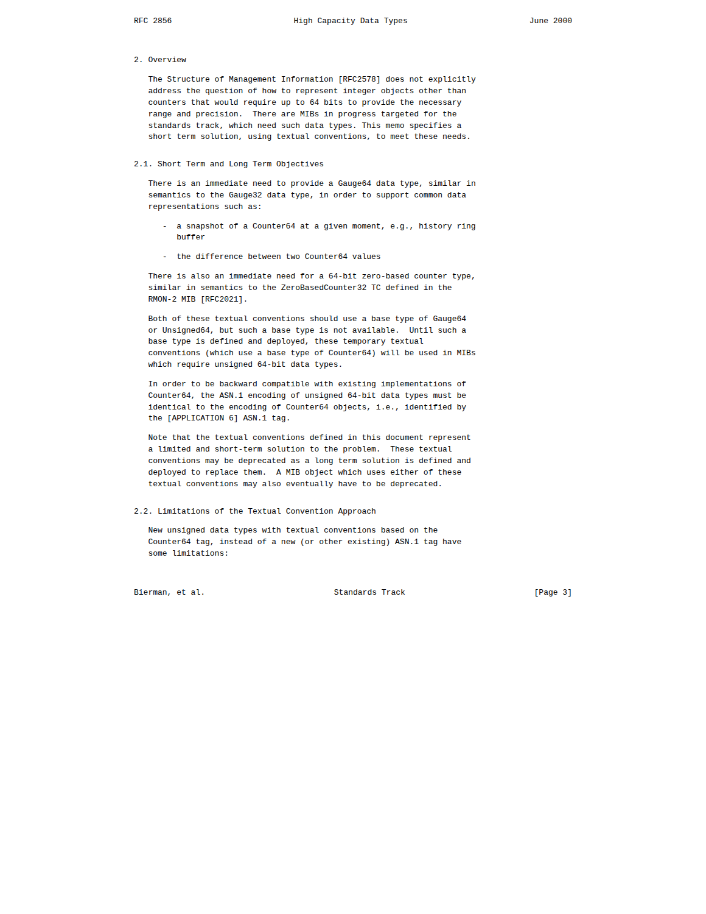RFC 2856 High Capacity Data Types June 2000
2. Overview
The Structure of Management Information [RFC2578] does not explicitly address the question of how to represent integer objects other than counters that would require up to 64 bits to provide the necessary range and precision. There are MIBs in progress targeted for the standards track, which need such data types. This memo specifies a short term solution, using textual conventions, to meet these needs.
2.1. Short Term and Long Term Objectives
There is an immediate need to provide a Gauge64 data type, similar in semantics to the Gauge32 data type, in order to support common data representations such as:
a snapshot of a Counter64 at a given moment, e.g., history ring buffer
the difference between two Counter64 values
There is also an immediate need for a 64-bit zero-based counter type, similar in semantics to the ZeroBasedCounter32 TC defined in the RMON-2 MIB [RFC2021].
Both of these textual conventions should use a base type of Gauge64 or Unsigned64, but such a base type is not available. Until such a base type is defined and deployed, these temporary textual conventions (which use a base type of Counter64) will be used in MIBs which require unsigned 64-bit data types.
In order to be backward compatible with existing implementations of Counter64, the ASN.1 encoding of unsigned 64-bit data types must be identical to the encoding of Counter64 objects, i.e., identified by the [APPLICATION 6] ASN.1 tag.
Note that the textual conventions defined in this document represent a limited and short-term solution to the problem. These textual conventions may be deprecated as a long term solution is defined and deployed to replace them. A MIB object which uses either of these textual conventions may also eventually have to be deprecated.
2.2. Limitations of the Textual Convention Approach
New unsigned data types with textual conventions based on the Counter64 tag, instead of a new (or other existing) ASN.1 tag have some limitations:
Bierman, et al. Standards Track [Page 3]